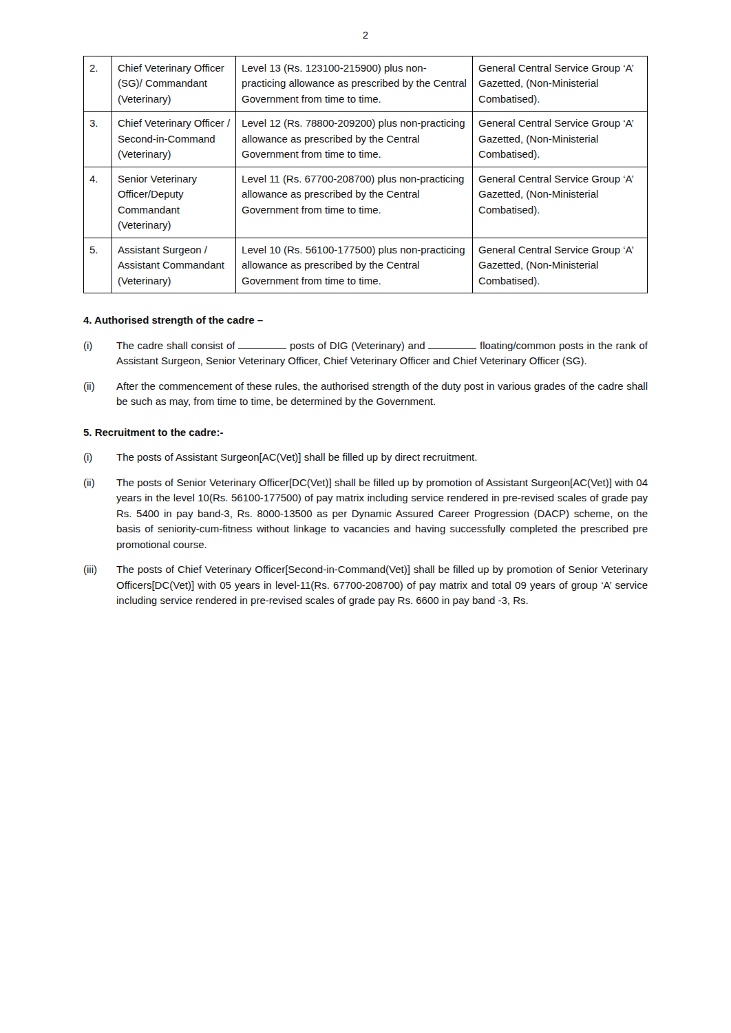2
| 2. | Chief Veterinary Officer (SG)/ Commandant (Veterinary) | Level 13 (Rs. 123100-215900) plus non-practicing allowance as prescribed by the Central Government from time to time. | General Central Service Group ‘A’ Gazetted, (Non-Ministerial Combatised). |
| 3. | Chief Veterinary Officer / Second-in-Command (Veterinary) | Level 12 (Rs. 78800-209200) plus non-practicing allowance as prescribed by the Central Government from time to time. | General Central Service Group ‘A’ Gazetted, (Non-Ministerial Combatised). |
| 4. | Senior Veterinary Officer/Deputy Commandant (Veterinary) | Level 11 (Rs. 67700-208700) plus non-practicing allowance as prescribed by the Central Government from time to time. | General Central Service Group ‘A’ Gazetted, (Non-Ministerial Combatised). |
| 5. | Assistant Surgeon / Assistant Commandant (Veterinary) | Level 10 (Rs. 56100-177500) plus non-practicing allowance as prescribed by the Central Government from time to time. | General Central Service Group ‘A’ Gazetted, (Non-Ministerial Combatised). |
4. Authorised strength of the cadre –
(i)
The cadre shall consist of posts of DIG (Veterinary) and floating/common posts in the rank of Assistant Surgeon, Senior Veterinary Officer, Chief Veterinary Officer and Chief Veterinary Officer (SG).
(ii)
After the commencement of these rules, the authorised strength of the duty post in various grades of the cadre shall be such as may, from time to time, be determined by the Government.
5. Recruitment to the cadre:-
(i)
The posts of Assistant Surgeon[AC(Vet)] shall be filled up by direct recruitment.
(ii)
The posts of Senior Veterinary Officer[DC(Vet)] shall be filled up by promotion of Assistant Surgeon[AC(Vet)] with 04 years in the level 10(Rs. 56100-177500) of pay matrix including service rendered in pre-revised scales of grade pay Rs. 5400 in pay band-3, Rs. 8000-13500 as per Dynamic Assured Career Progression (DACP) scheme, on the basis of seniority-cum-fitness without linkage to vacancies and having successfully completed the prescribed pre promotional course.
(iii)
The posts of Chief Veterinary Officer[Second-in-Command(Vet)] shall be filled up by promotion of Senior Veterinary Officers[DC(Vet)] with 05 years in level-11(Rs. 67700-208700) of pay matrix and total 09 years of group ‘A’ service including service rendered in pre-revised scales of grade pay Rs. 6600 in pay band -3, Rs.